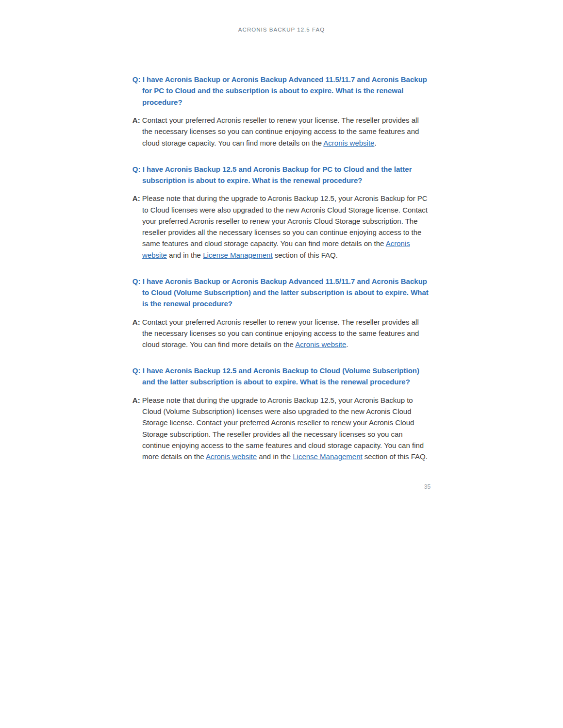Acronis Backup 12.5 FAQ
Q: I have Acronis Backup or Acronis Backup Advanced 11.5/11.7 and Acronis Backup for PC to Cloud and the subscription is about to expire. What is the renewal procedure?
A: Contact your preferred Acronis reseller to renew your license. The reseller provides all the necessary licenses so you can continue enjoying access to the same features and cloud storage capacity. You can find more details on the Acronis website.
Q: I have Acronis Backup 12.5 and Acronis Backup for PC to Cloud and the latter subscription is about to expire. What is the renewal procedure?
A: Please note that during the upgrade to Acronis Backup 12.5, your Acronis Backup for PC to Cloud licenses were also upgraded to the new Acronis Cloud Storage license. Contact your preferred Acronis reseller to renew your Acronis Cloud Storage subscription. The reseller provides all the necessary licenses so you can continue enjoying access to the same features and cloud storage capacity. You can find more details on the Acronis website and in the License Management section of this FAQ.
Q: I have Acronis Backup or Acronis Backup Advanced 11.5/11.7 and Acronis Backup to Cloud (Volume Subscription) and the latter subscription is about to expire. What is the renewal procedure?
A: Contact your preferred Acronis reseller to renew your license. The reseller provides all the necessary licenses so you can continue enjoying access to the same features and cloud storage. You can find more details on the Acronis website.
Q: I have Acronis Backup 12.5 and Acronis Backup to Cloud (Volume Subscription) and the latter subscription is about to expire. What is the renewal procedure?
A: Please note that during the upgrade to Acronis Backup 12.5, your Acronis Backup to Cloud (Volume Subscription) licenses were also upgraded to the new Acronis Cloud Storage license. Contact your preferred Acronis reseller to renew your Acronis Cloud Storage subscription. The reseller provides all the necessary licenses so you can continue enjoying access to the same features and cloud storage capacity. You can find more details on the Acronis website and in the License Management section of this FAQ.
35